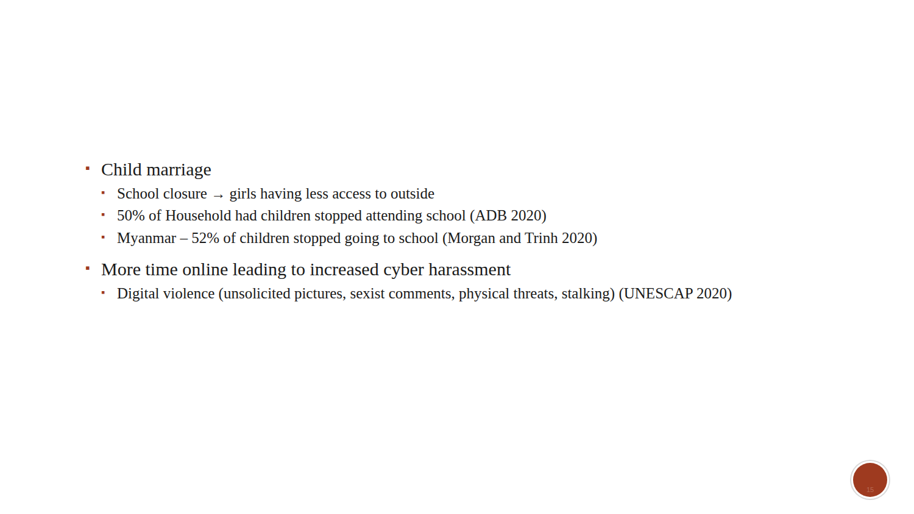Child marriage
School closure → girls having less access to outside
50% of Household had children stopped attending school (ADB 2020)
Myanmar – 52% of children stopped going to school (Morgan and Trinh 2020)
More time online leading to increased cyber harassment
Digital violence (unsolicited pictures, sexist comments, physical threats, stalking) (UNESCAP 2020)
15